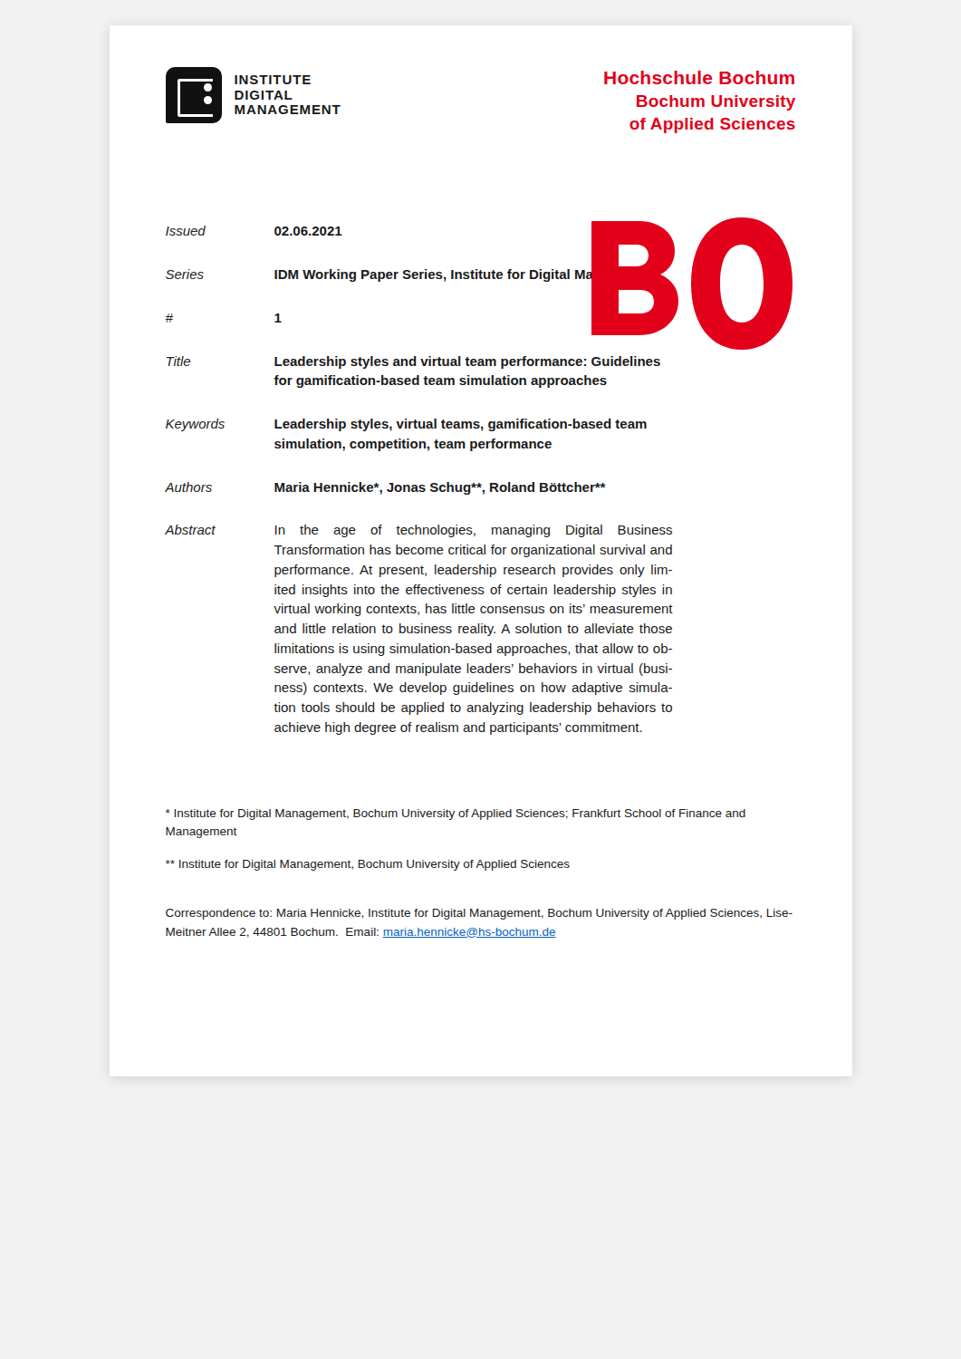Institute
Digital
Management
Hochschule Bochum
Bochum University
of Applied Sciences
Issued
02.06.2021
Series
IDM Working Paper Series, Institute for Digital Management
#
1
Title
Leadership styles and virtual team performance: Guidelines for gamification-based team simulation approaches
Keywords
Leadership styles, virtual teams, gamification-based team simulation, competition, team performance
Authors
Maria Hennicke*, Jonas Schug**, Roland Böttcher**
Abstract
In the age of technologies, managing Digital Business Transformation has become critical for organizational survival and performance. At present, leadership research provides only limited insights into the effectiveness of certain leadership styles in virtual working contexts, has little consensus on its’ measurement and little relation to business reality. A solution to alleviate those limitations is using simulation-based approaches, that allow to observe, analyze and manipulate leaders’ behaviors in virtual (business) contexts. We develop guidelines on how adaptive simulation tools should be applied to analyzing leadership behaviors to achieve high degree of realism and participants’ commitment.
* Institute for Digital Management, Bochum University of Applied Sciences; Frankfurt School of Finance and Management
** Institute for Digital Management, Bochum University of Applied Sciences
Correspondence to: Maria Hennicke, Institute for Digital Management, Bochum University of Applied Sciences, Lise-Meitner Allee 2, 44801 Bochum. Email: maria.hennicke@hs-bochum.de